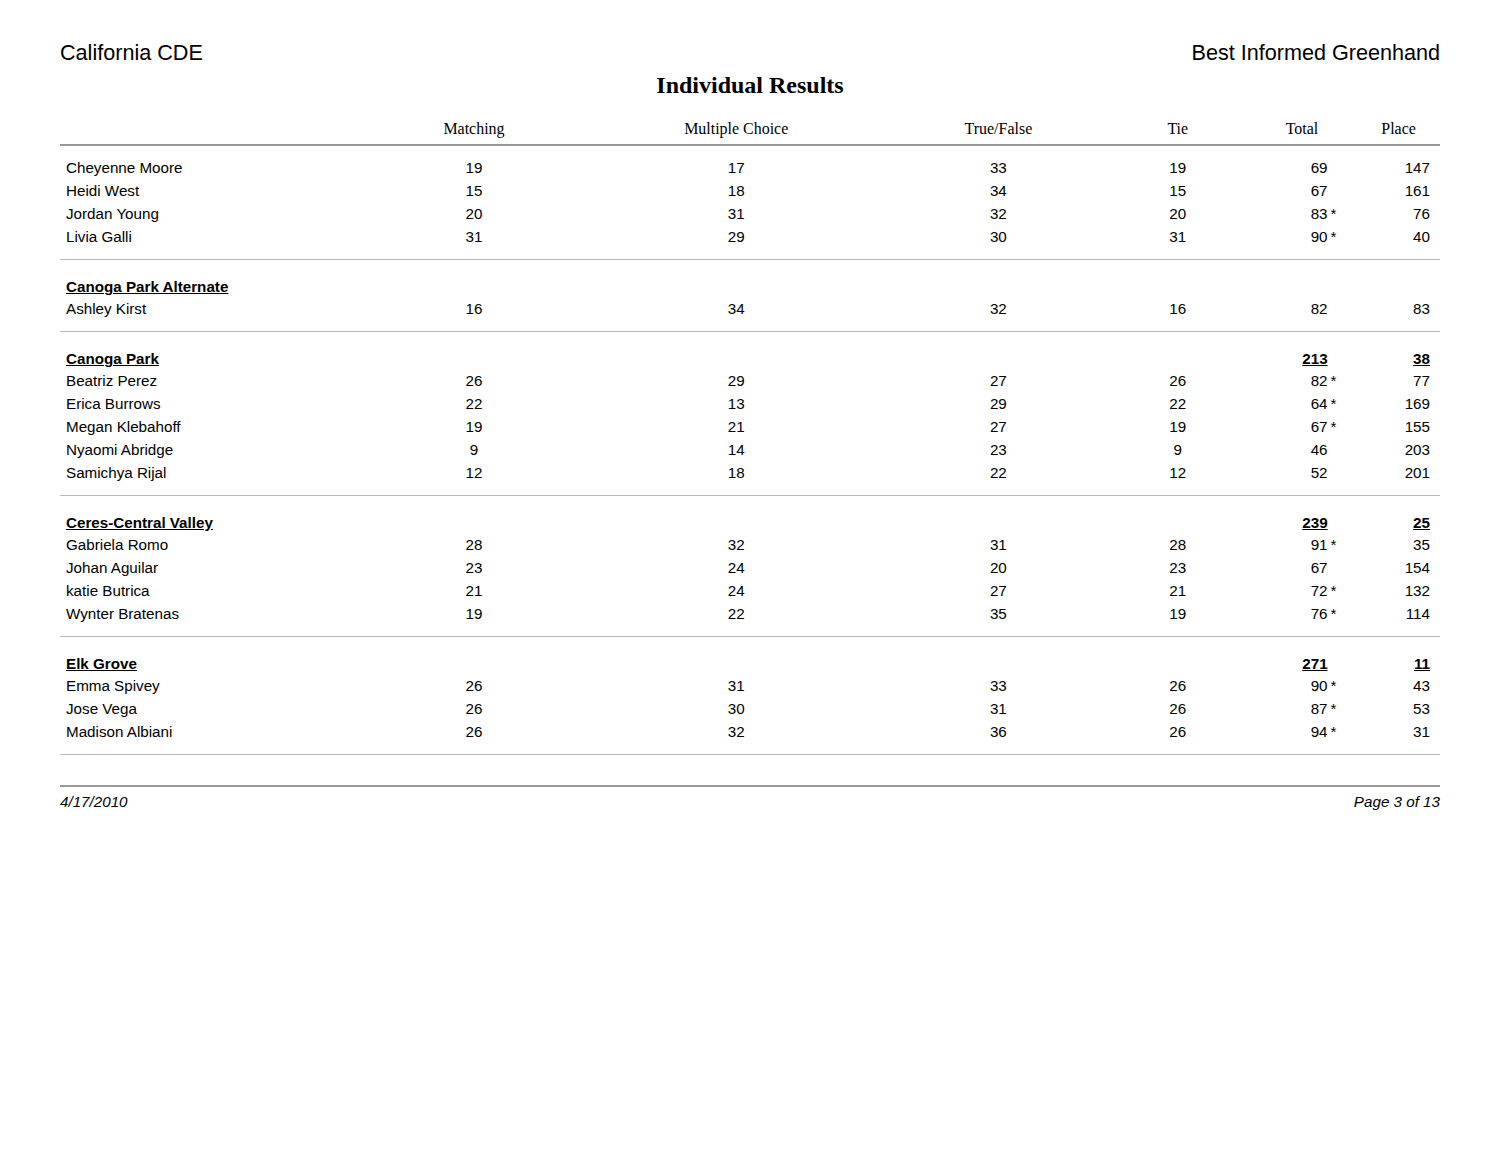California CDE
Best Informed Greenhand
Individual Results
| | Matching | Multiple Choice | True/False | Tie | Total | Place |
| --- | --- | --- | --- | --- | --- | --- |
| Cheyenne Moore | 19 | 17 | 33 | 19 | 69 | | 147 |
| Heidi West | 15 | 18 | 34 | 15 | 67 | | 161 |
| Jordan Young | 20 | 31 | 32 | 20 | 83 | * | 76 |
| Livia Galli | 31 | 29 | 30 | 31 | 90 | * | 40 |
| Canoga Park Alternate | | | | | | | |
| Ashley Kirst | 16 | 34 | 32 | 16 | 82 | | 83 |
| Canoga Park | | | | | 213 | | 38 |
| Beatriz Perez | 26 | 29 | 27 | 26 | 82 | * | 77 |
| Erica Burrows | 22 | 13 | 29 | 22 | 64 | * | 169 |
| Megan Klebahoff | 19 | 21 | 27 | 19 | 67 | * | 155 |
| Nyaomi Abridge | 9 | 14 | 23 | 9 | 46 | | 203 |
| Samichya Rijal | 12 | 18 | 22 | 12 | 52 | | 201 |
| Ceres-Central Valley | | | | | 239 | | 25 |
| Gabriela Romo | 28 | 32 | 31 | 28 | 91 | * | 35 |
| Johan Aguilar | 23 | 24 | 20 | 23 | 67 | | 154 |
| katie Butrica | 21 | 24 | 27 | 21 | 72 | * | 132 |
| Wynter Bratenas | 19 | 22 | 35 | 19 | 76 | * | 114 |
| Elk Grove | | | | | 271 | | 11 |
| Emma Spivey | 26 | 31 | 33 | 26 | 90 | * | 43 |
| Jose Vega | 26 | 30 | 31 | 26 | 87 | * | 53 |
| Madison Albiani | 26 | 32 | 36 | 26 | 94 | * | 31 |
4/17/2010
Page 3 of 13